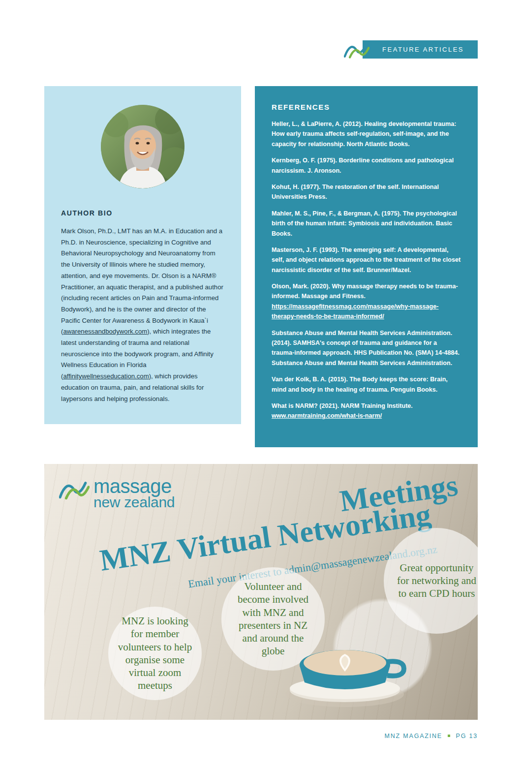FEATURE ARTICLES
AUTHOR BIO
Mark Olson, Ph.D., LMT has an M.A. in Education and a Ph.D. in Neuroscience, specializing in Cognitive and Behavioral Neuropsychology and Neuroanatomy from the University of Illinois where he studied memory, attention, and eye movements. Dr. Olson is a NARM® Practitioner, an aquatic therapist, and a published author (including recent articles on Pain and Trauma-informed Bodywork), and he is the owner and director of the Pacific Center for Awareness & Bodywork in Kaua`i (awarenessandbodywork.com), which integrates the latest understanding of trauma and relational neuroscience into the bodywork program, and Affinity Wellness Education in Florida (affinitywellnesseducation.com), which provides education on trauma, pain, and relational skills for laypersons and helping professionals.
REFERENCES
Heller, L., & LaPierre, A. (2012). Healing developmental trauma: How early trauma affects self-regulation, self-image, and the capacity for relationship. North Atlantic Books.
Kernberg, O. F. (1975). Borderline conditions and pathological narcissism. J. Aronson.
Kohut, H. (1977). The restoration of the self. International Universities Press.
Mahler, M. S., Pine, F., & Bergman, A. (1975). The psychological birth of the human infant: Symbiosis and individuation. Basic Books.
Masterson, J. F. (1993). The emerging self: A developmental, self, and object relations approach to the treatment of the closet narcissistic disorder of the self. Brunner/Mazel.
Olson, Mark. (2020). Why massage therapy needs to be trauma-informed. Massage and Fitness. https://massagefitnessmag.com/massage/why-massage-therapy-needs-to-be-trauma-informed/
Substance Abuse and Mental Health Services Administration. (2014). SAMHSA's concept of trauma and guidance for a trauma-informed approach. HHS Publication No. (SMA) 14-4884. Substance Abuse and Mental Health Services Administration.
Van der Kolk, B. A. (2015). The Body keeps the score: Brain, mind and body in the healing of trauma. Penguin Books.
What is NARM? (2021). NARM Training Institute. www.narmtraining.com/what-is-narm/
massage
new zealand
MNZ Virtual Networking
Meetings
Email your interest to admin@massagenewzealand.org.nz
MNZ is looking for member volunteers to help organise some virtual zoom meetups
Volunteer and become involved with MNZ and presenters in NZ and around the globe
Great opportunity for networking and to earn CPD hours
MNZ MAGAZINE PG 13